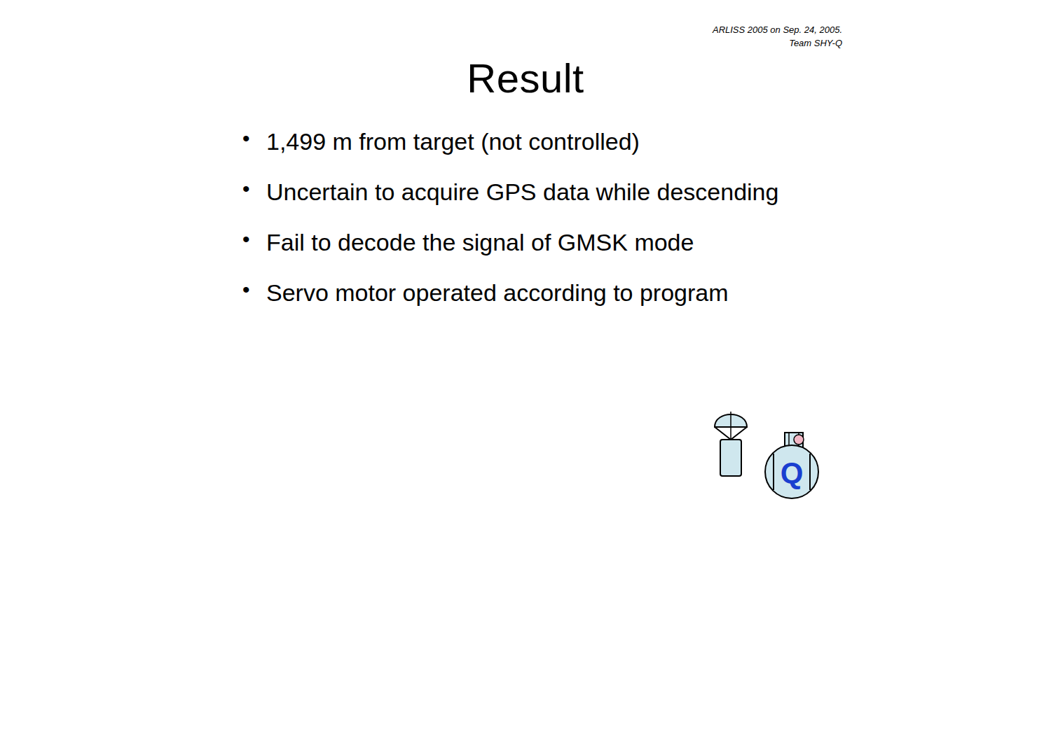ARLISS 2005 on Sep. 24, 2005.
Team SHY-Q
Result
1,499 m from target (not controlled)
Uncertain to acquire GPS data while descending
Fail to decode the signal of GMSK mode
Servo motor operated according to program
Q